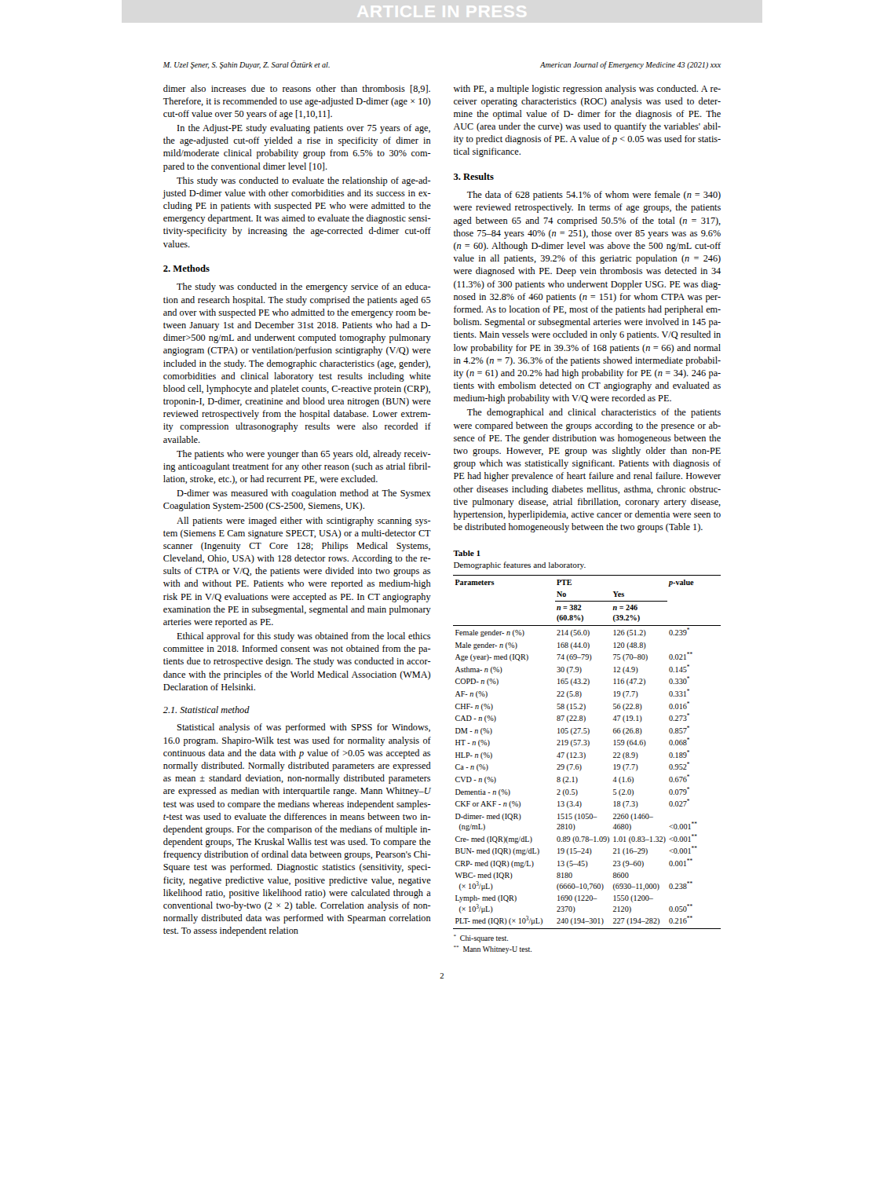ARTICLE IN PRESS
M. Uzel Şener, S. Şahin Duyar, Z. Saral Öztürk et al.
American Journal of Emergency Medicine 43 (2021) xxx
dimer also increases due to reasons other than thrombosis [8,9]. Therefore, it is recommended to use age-adjusted D-dimer (age × 10) cut-off value over 50 years of age [1,10,11].
In the Adjust-PE study evaluating patients over 75 years of age, the age-adjusted cut-off yielded a rise in specificity of dimer in mild/moderate clinical probability group from 6.5% to 30% compared to the conventional dimer level [10].
This study was conducted to evaluate the relationship of age-adjusted D-dimer value with other comorbidities and its success in excluding PE in patients with suspected PE who were admitted to the emergency department. It was aimed to evaluate the diagnostic sensitivity-specificity by increasing the age-corrected d-dimer cut-off values.
2. Methods
The study was conducted in the emergency service of an education and research hospital. The study comprised the patients aged 65 and over with suspected PE who admitted to the emergency room between January 1st and December 31st 2018. Patients who had a D-dimer>500 ng/mL and underwent computed tomography pulmonary angiogram (CTPA) or ventilation/perfusion scintigraphy (V/Q) were included in the study. The demographic characteristics (age, gender), comorbidities and clinical laboratory test results including white blood cell, lymphocyte and platelet counts, C-reactive protein (CRP), troponin-I, D-dimer, creatinine and blood urea nitrogen (BUN) were reviewed retrospectively from the hospital database. Lower extremity compression ultrasonography results were also recorded if available.
The patients who were younger than 65 years old, already receiving anticoagulant treatment for any other reason (such as atrial fibrillation, stroke, etc.), or had recurrent PE, were excluded.
D-dimer was measured with coagulation method at The Sysmex Coagulation System-2500 (CS-2500, Siemens, UK).
All patients were imaged either with scintigraphy scanning system (Siemens E Cam signature SPECT, USA) or a multi-detector CT scanner (Ingenuity CT Core 128; Philips Medical Systems, Cleveland, Ohio, USA) with 128 detector rows. According to the results of CTPA or V/Q, the patients were divided into two groups as with and without PE. Patients who were reported as medium-high risk PE in V/Q evaluations were accepted as PE. In CT angiography examination the PE in subsegmental, segmental and main pulmonary arteries were reported as PE.
Ethical approval for this study was obtained from the local ethics committee in 2018. Informed consent was not obtained from the patients due to retrospective design. The study was conducted in accordance with the principles of the World Medical Association (WMA) Declaration of Helsinki.
2.1. Statistical method
Statistical analysis of was performed with SPSS for Windows, 16.0 program. Shapiro-Wilk test was used for normality analysis of continuous data and the data with p value of >0.05 was accepted as normally distributed. Normally distributed parameters are expressed as mean ± standard deviation, non-normally distributed parameters are expressed as median with interquartile range. Mann Whitney–U test was used to compare the medians whereas independent samples-t-test was used to evaluate the differences in means between two independent groups. For the comparison of the medians of multiple independent groups, The Kruskal Wallis test was used. To compare the frequency distribution of ordinal data between groups, Pearson's Chi-Square test was performed. Diagnostic statistics (sensitivity, specificity, negative predictive value, positive predictive value, negative likelihood ratio, positive likelihood ratio) were calculated through a conventional two-by-two (2 × 2) table. Correlation analysis of non-normally distributed data was performed with Spearman correlation test. To assess independent relation
with PE, a multiple logistic regression analysis was conducted. A receiver operating characteristics (ROC) analysis was used to determine the optimal value of D- dimer for the diagnosis of PE. The AUC (area under the curve) was used to quantify the variables' ability to predict diagnosis of PE. A value of p < 0.05 was used for statistical significance.
3. Results
The data of 628 patients 54.1% of whom were female (n = 340) were reviewed retrospectively. In terms of age groups, the patients aged between 65 and 74 comprised 50.5% of the total (n = 317), those 75–84 years 40% (n = 251), those over 85 years was as 9.6% (n = 60). Although D-dimer level was above the 500 ng/mL cut-off value in all patients, 39.2% of this geriatric population (n = 246) were diagnosed with PE. Deep vein thrombosis was detected in 34 (11.3%) of 300 patients who underwent Doppler USG. PE was diagnosed in 32.8% of 460 patients (n = 151) for whom CTPA was performed. As to location of PE, most of the patients had peripheral embolism. Segmental or subsegmental arteries were involved in 145 patients. Main vessels were occluded in only 6 patients. V/Q resulted in low probability for PE in 39.3% of 168 patients (n = 66) and normal in 4.2% (n = 7). 36.3% of the patients showed intermediate probability (n = 61) and 20.2% had high probability for PE (n = 34). 246 patients with embolism detected on CT angiography and evaluated as medium-high probability with V/Q were recorded as PE.
The demographical and clinical characteristics of the patients were compared between the groups according to the presence or absence of PE. The gender distribution was homogeneous between the two groups. However, PE group was slightly older than non-PE group which was statistically significant. Patients with diagnosis of PE had higher prevalence of heart failure and renal failure. However other diseases including diabetes mellitus, asthma, chronic obstructive pulmonary disease, atrial fibrillation, coronary artery disease, hypertension, hyperlipidemia, active cancer or dementia were seen to be distributed homogeneously between the two groups (Table 1).
Table 1
Demographic features and laboratory.
| Parameters | PTE | p -value |
| --- | --- | --- |
| | No | Yes | |
| | n = 382 (60.8%) | n = 246 (39.2%) | |
| Female gender- n (%) | 214 (56.0) | 126 (51.2) | 0.239 * |
| Male gender- n (%) | 168 (44.0) | 120 (48.8) | |
| Age (year)- med (IQR) | 74 (69–79) | 75 (70–80) | 0.021 ** |
| Asthma- n (%) | 30 (7.9) | 12 (4.9) | 0.145 * |
| COPD- n (%) | 165 (43.2) | 116 (47.2) | 0.330 * |
| AF- n (%) | 22 (5.8) | 19 (7.7) | 0.331 * |
| CHF- n (%) | 58 (15.2) | 56 (22.8) | 0.016 * |
| CAD - n (%) | 87 (22.8) | 47 (19.1) | 0.273 * |
| DM - n (%) | 105 (27.5) | 66 (26.8) | 0.857 * |
| HT - n (%) | 219 (57.3) | 159 (64.6) | 0.068 * |
| HLP- n (%) | 47 (12.3) | 22 (8.9) | 0.189 * |
| Ca - n (%) | 29 (7.6) | 19 (7.7) | 0.952 * |
| CVD - n (%) | 8 (2.1) | 4 (1.6) | 0.676 * |
| Dementia - n (%) | 2 (0.5) | 5 (2.0) | 0.079 * |
| CKF or AKF - n (%) | 13 (3.4) | 18 (7.3) | 0.027 * |
| D-dimer- med (IQR) (ng/mL) | 1515 (1050–2810) | 2260 (1460–4680) | <0.001 ** |
| Cre- med (IQR)(mg/dL) | 0.89 (0.78–1.09) | 1.01 (0.83–1.32) | <0.001 ** |
| BUN- med (IQR) (mg/dL) | 19 (15–24) | 21 (16–29) | <0.001 ** |
| CRP- med (IQR) (mg/L) | 13 (5–45) | 23 (9–60) | 0.001 ** |
| WBC- med (IQR) (× 10 3 /μL) | 8180 (6660–10,760) | 8600 (6930–11,000) | 0.238 ** |
| Lymph- med (IQR) (× 10 3 /μL) | 1690 (1220–2370) | 1550 (1200–2120) | 0.050 ** |
| PLT- med (IQR) (× 10 3 /μL) | 240 (194–301) | 227 (194–282) | 0.216 ** |
* Chi-square test.
** Mann Whitney-U test.
2